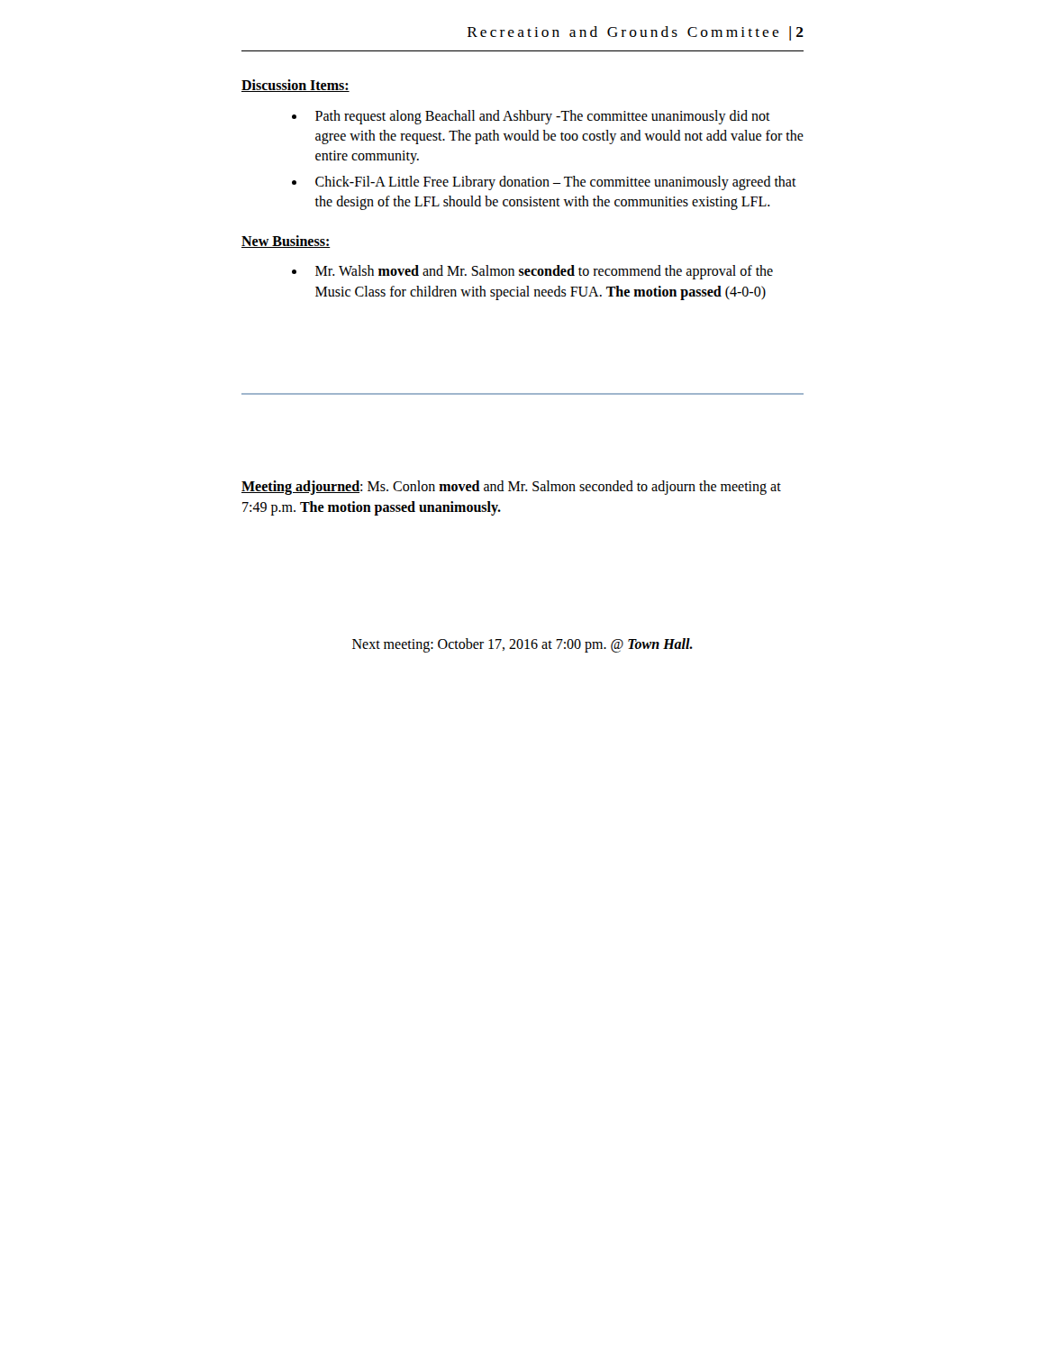Recreation and Grounds Committee | 2
Discussion Items:
Path request along Beachall and Ashbury -The committee unanimously did not agree with the request. The path would be too costly and would not add value for the entire community.
Chick-Fil-A Little Free Library donation – The committee unanimously agreed that the design of the LFL should be consistent with the communities existing LFL.
New Business:
Mr. Walsh moved and Mr. Salmon seconded to recommend the approval of the Music Class for children with special needs FUA. The motion passed (4-0-0)
Meeting adjourned: Ms. Conlon moved and Mr. Salmon seconded to adjourn the meeting at 7:49 p.m. The motion passed unanimously.
Next meeting: October 17, 2016 at 7:00 pm. @ Town Hall.